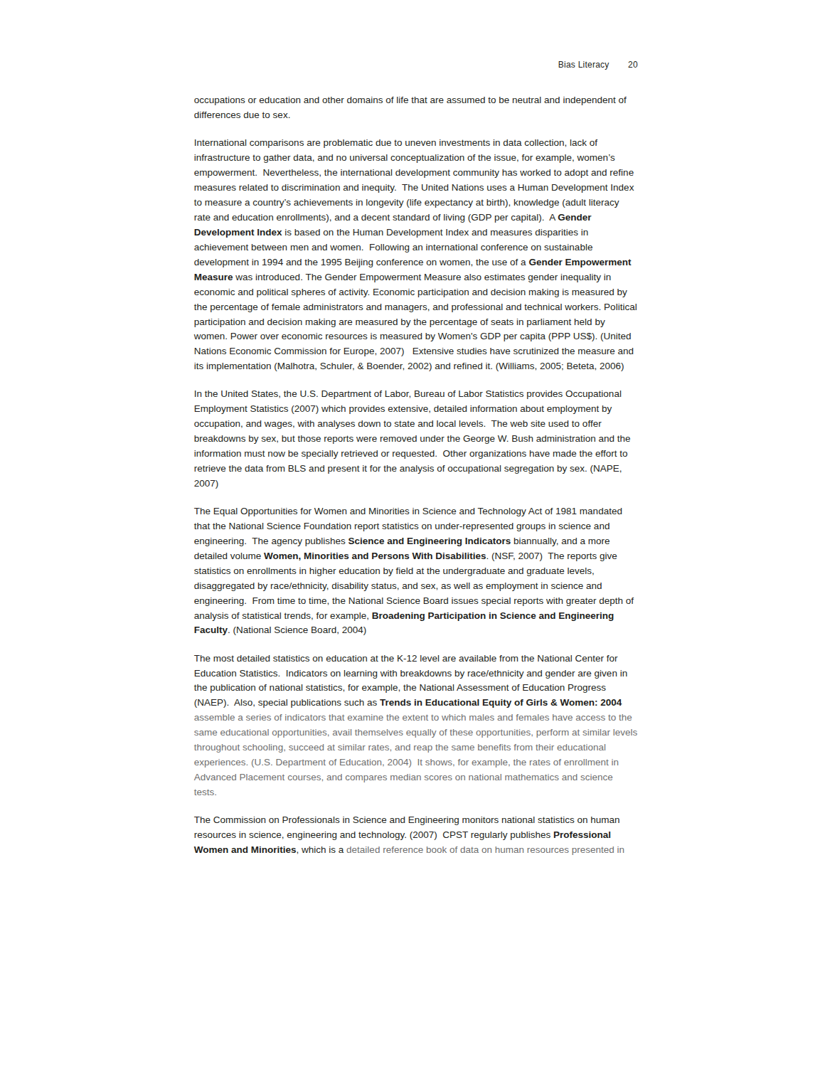Bias Literacy 20
occupations or education and other domains of life that are assumed to be neutral and independent of differences due to sex.
International comparisons are problematic due to uneven investments in data collection, lack of infrastructure to gather data, and no universal conceptualization of the issue, for example, women’s empowerment. Nevertheless, the international development community has worked to adopt and refine measures related to discrimination and inequity. The United Nations uses a Human Development Index to measure a country’s achievements in longevity (life expectancy at birth), knowledge (adult literacy rate and education enrollments), and a decent standard of living (GDP per capital). A Gender Development Index is based on the Human Development Index and measures disparities in achievement between men and women. Following an international conference on sustainable development in 1994 and the 1995 Beijing conference on women, the use of a Gender Empowerment Measure was introduced. The Gender Empowerment Measure also estimates gender inequality in economic and political spheres of activity. Economic participation and decision making is measured by the percentage of female administrators and managers, and professional and technical workers. Political participation and decision making are measured by the percentage of seats in parliament held by women. Power over economic resources is measured by Women's GDP per capita (PPP US$). (United Nations Economic Commission for Europe, 2007) Extensive studies have scrutinized the measure and its implementation (Malhotra, Schuler, & Boender, 2002) and refined it. (Williams, 2005; Beteta, 2006)
In the United States, the U.S. Department of Labor, Bureau of Labor Statistics provides Occupational Employment Statistics (2007) which provides extensive, detailed information about employment by occupation, and wages, with analyses down to state and local levels. The web site used to offer breakdowns by sex, but those reports were removed under the George W. Bush administration and the information must now be specially retrieved or requested. Other organizations have made the effort to retrieve the data from BLS and present it for the analysis of occupational segregation by sex. (NAPE, 2007)
The Equal Opportunities for Women and Minorities in Science and Technology Act of 1981 mandated that the National Science Foundation report statistics on under-represented groups in science and engineering. The agency publishes Science and Engineering Indicators biannually, and a more detailed volume Women, Minorities and Persons With Disabilities. (NSF, 2007) The reports give statistics on enrollments in higher education by field at the undergraduate and graduate levels, disaggregated by race/ethnicity, disability status, and sex, as well as employment in science and engineering. From time to time, the National Science Board issues special reports with greater depth of analysis of statistical trends, for example, Broadening Participation in Science and Engineering Faculty. (National Science Board, 2004)
The most detailed statistics on education at the K-12 level are available from the National Center for Education Statistics. Indicators on learning with breakdowns by race/ethnicity and gender are given in the publication of national statistics, for example, the National Assessment of Education Progress (NAEP). Also, special publications such as Trends in Educational Equity of Girls & Women: 2004 assemble a series of indicators that examine the extent to which males and females have access to the same educational opportunities, avail themselves equally of these opportunities, perform at similar levels throughout schooling, succeed at similar rates, and reap the same benefits from their educational experiences. (U.S. Department of Education, 2004) It shows, for example, the rates of enrollment in Advanced Placement courses, and compares median scores on national mathematics and science tests.
The Commission on Professionals in Science and Engineering monitors national statistics on human resources in science, engineering and technology. (2007) CPST regularly publishes Professional Women and Minorities, which is a detailed reference book of data on human resources presented in